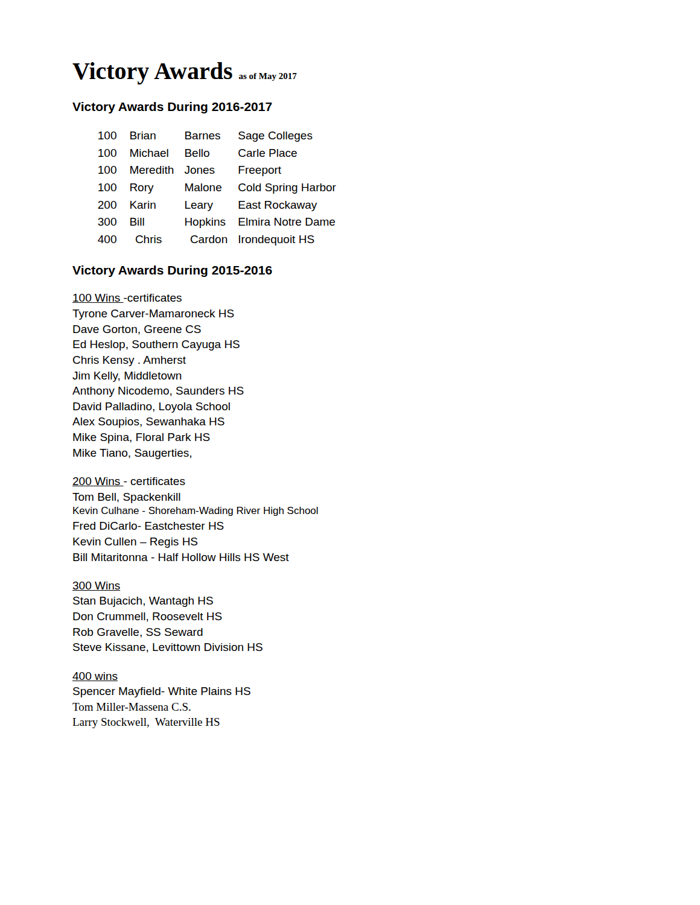Victory Awards as of May 2017
Victory Awards During 2016-2017
| 100 | Brian | Barnes | Sage Colleges |
| 100 | Michael | Bello | Carle Place |
| 100 | Meredith | Jones | Freeport |
| 100 | Rory | Malone | Cold Spring Harbor |
| 200 | Karin | Leary | East Rockaway |
| 300 | Bill | Hopkins | Elmira Notre Dame |
| 400 | Chris | Cardon | Irondequoit HS |
Victory Awards During 2015-2016
100 Wins -certificates
Tyrone Carver-Mamaroneck HS
Dave Gorton, Greene CS
Ed Heslop, Southern Cayuga HS
Chris Kensy . Amherst
Jim Kelly, Middletown
Anthony Nicodemo, Saunders HS
David Palladino, Loyola School
Alex Soupios, Sewanhaka HS
Mike Spina, Floral Park HS
Mike Tiano, Saugerties,
200 Wins - certificates
Tom Bell, Spackenkill
Kevin Culhane - Shoreham-Wading River High School
Fred DiCarlo- Eastchester HS
Kevin Cullen – Regis HS
Bill Mitaritonna - Half Hollow Hills HS West
300 Wins
Stan Bujacich, Wantagh HS
Don Crummell, Roosevelt HS
Rob Gravelle, SS Seward
Steve Kissane, Levittown Division HS
400 wins
Spencer Mayfield- White Plains HS
Tom Miller-Massena C.S.
Larry Stockwell, Waterville HS